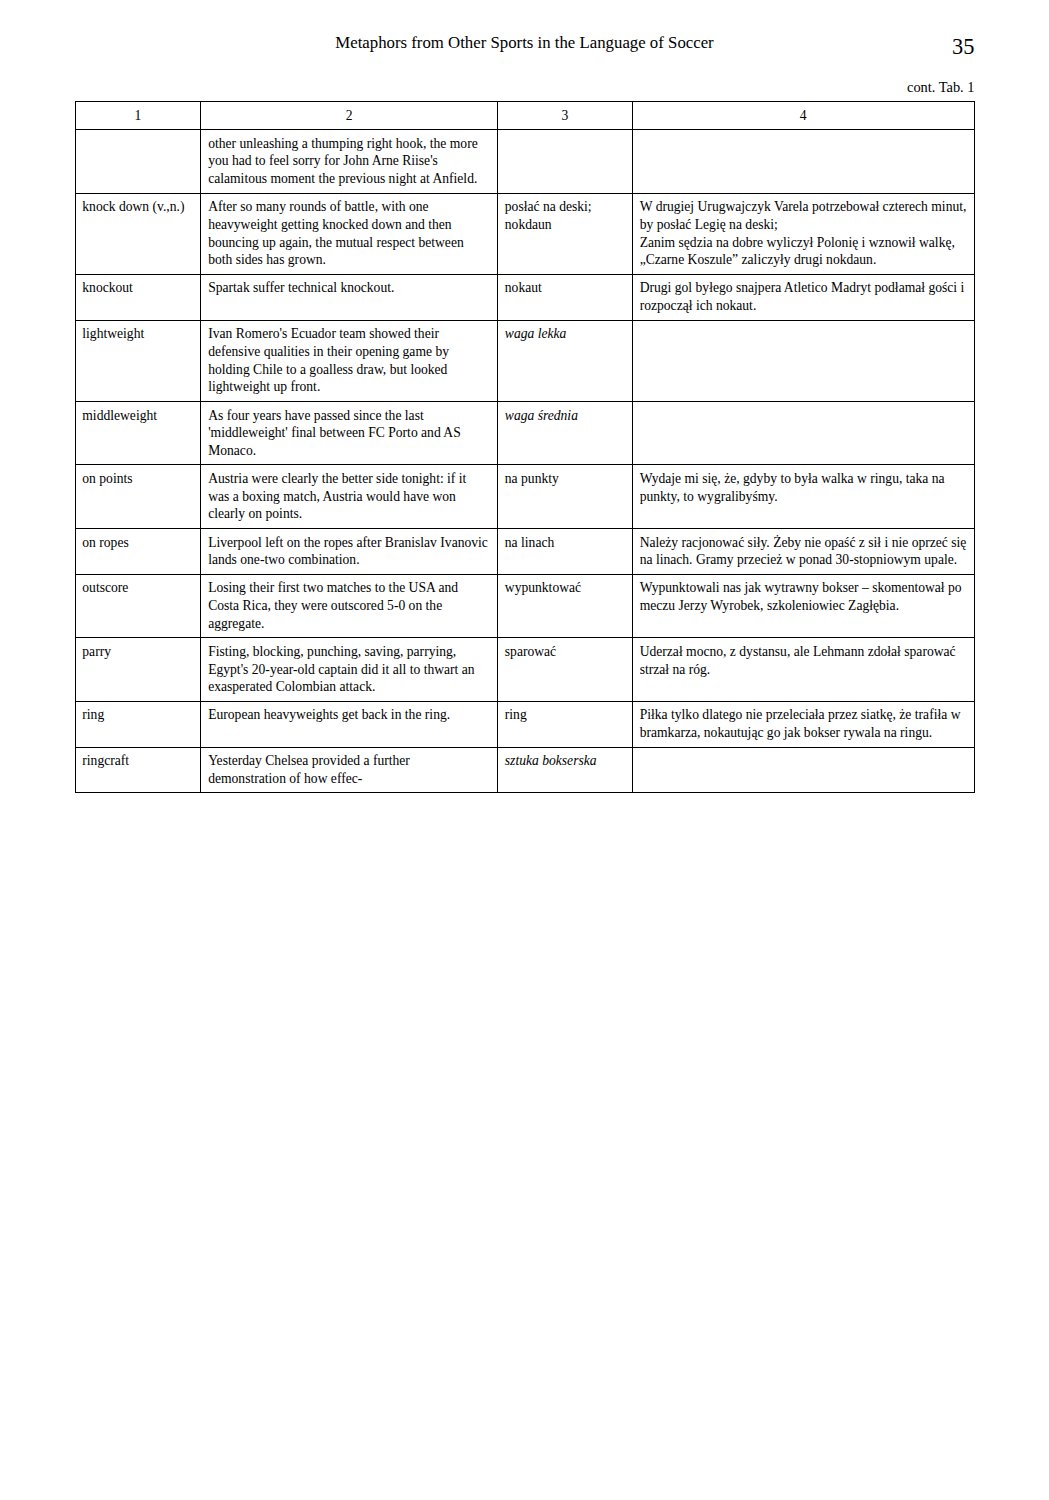Metaphors from Other Sports in the Language of Soccer
35
cont. Tab. 1
| 1 | 2 | 3 | 4 |
| --- | --- | --- | --- |
| | other unleashing a thumping right hook, the more you had to feel sorry for John Arne Riise's calamitous moment the previous night at Anfield. | | |
| knock down (v.,n.) | After so many rounds of battle, with one heavyweight getting knocked down and then bouncing up again, the mutual respect between both sides has grown. | posłać na deski; nokdaun | W drugiej Urugwajczyk Varela potrzebował czterech minut, by posłać Legię na deski; Zanim sędzia na dobre wyliczył Polonię i wznowił walkę, „Czarne Koszule” zaliczyły drugi nokdaun. |
| knockout | Spartak suffer technical knockout. | nokaut | Drugi gol byłego snajpera Atletico Madryt podłamał gości i rozpoczął ich nokaut. |
| lightweight | Ivan Romero's Ecuador team showed their defensive qualities in their opening game by holding Chile to a goalless draw, but looked lightweight up front. | waga lekka | |
| middleweight | As four years have passed since the last 'middleweight' final between FC Porto and AS Monaco. | waga średnia | |
| on points | Austria were clearly the better side tonight: if it was a boxing match, Austria would have won clearly on points. | na punkty | Wydaje mi się, że, gdyby to była walka w ringu, taka na punkty, to wygralibyśmy. |
| on ropes | Liverpool left on the ropes after Branislav Ivanovic lands one-two combination. | na linach | Należy racjonować siły. Żeby nie opaść z sił i nie oprzeć się na linach. Gramy przecież w ponad 30-stopniowym upale. |
| outscore | Losing their first two matches to the USA and Costa Rica, they were outscored 5-0 on the aggregate. | wypunktować | Wypunktowali nas jak wytrawny bokser – skomentował po meczu Jerzy Wyrobek, szkoleniowiec Zagłębia. |
| parry | Fisting, blocking, punching, saving, parrying, Egypt's 20-year-old captain did it all to thwart an exasperated Colombian attack. | sparować | Uderzał mocno, z dystansu, ale Lehmann zdołał sparować strzał na róg. |
| ring | European heavyweights get back in the ring. | ring | Piłka tylko dlatego nie przeleciała przez siatkę, że trafiła w bramkarza, nokautując go jak bokser rywala na ringu. |
| ringcraft | Yesterday Chelsea provided a further demonstration of how effec- | sztuka bokserska | |